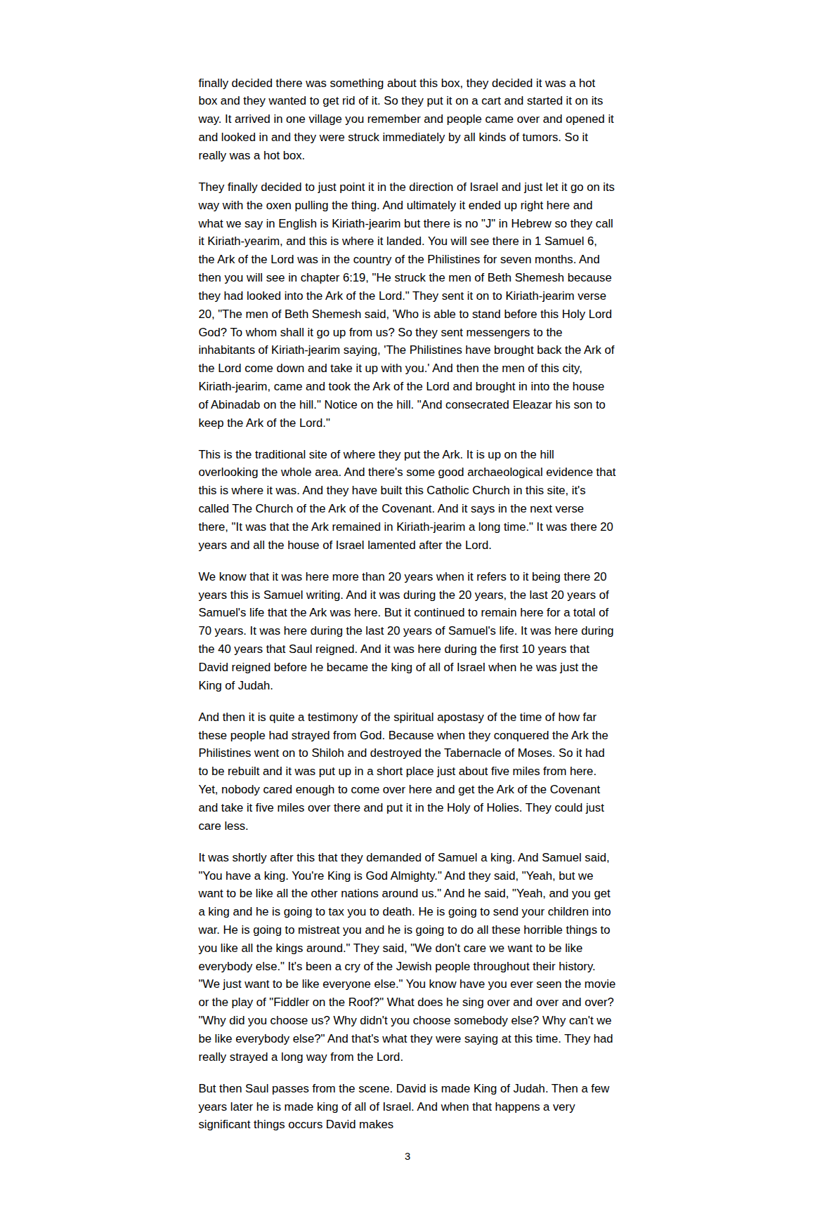finally decided there was something about this box, they decided it was a hot box and they wanted to get rid of it. So they put it on a cart and started it on its way. It arrived in one village you remember and people came over and opened it and looked in and they were struck immediately by all kinds of tumors. So it really was a hot box.
They finally decided to just point it in the direction of Israel and just let it go on its way with the oxen pulling the thing. And ultimately it ended up right here and what we say in English is Kiriath-jearim but there is no "J" in Hebrew so they call it Kiriath-yearim, and this is where it landed. You will see there in 1 Samuel 6, the Ark of the Lord was in the country of the Philistines for seven months. And then you will see in chapter 6:19, "He struck the men of Beth Shemesh because they had looked into the Ark of the Lord." They sent it on to Kiriath-jearim verse 20, "The men of Beth Shemesh said, 'Who is able to stand before this Holy Lord God? To whom shall it go up from us? So they sent messengers to the inhabitants of Kiriath-jearim saying, 'The Philistines have brought back the Ark of the Lord come down and take it up with you.' And then the men of this city, Kiriath-jearim, came and took the Ark of the Lord and brought in into the house of Abinadab on the hill." Notice on the hill. "And consecrated Eleazar his son to keep the Ark of the Lord."
This is the traditional site of where they put the Ark. It is up on the hill overlooking the whole area. And there's some good archaeological evidence that this is where it was. And they have built this Catholic Church in this site, it's called The Church of the Ark of the Covenant. And it says in the next verse there, "It was that the Ark remained in Kiriath-jearim a long time." It was there 20 years and all the house of Israel lamented after the Lord.
We know that it was here more than 20 years when it refers to it being there 20 years this is Samuel writing. And it was during the 20 years, the last 20 years of Samuel's life that the Ark was here. But it continued to remain here for a total of 70 years. It was here during the last 20 years of Samuel's life. It was here during the 40 years that Saul reigned. And it was here during the first 10 years that David reigned before he became the king of all of Israel when he was just the King of Judah.
And then it is quite a testimony of the spiritual apostasy of the time of how far these people had strayed from God. Because when they conquered the Ark the Philistines went on to Shiloh and destroyed the Tabernacle of Moses. So it had to be rebuilt and it was put up in a short place just about five miles from here. Yet, nobody cared enough to come over here and get the Ark of the Covenant and take it five miles over there and put it in the Holy of Holies. They could just care less.
It was shortly after this that they demanded of Samuel a king. And Samuel said, "You have a king. You're King is God Almighty." And they said, "Yeah, but we want to be like all the other nations around us." And he said, "Yeah, and you get a king and he is going to tax you to death. He is going to send your children into war. He is going to mistreat you and he is going to do all these horrible things to you like all the kings around." They said, "We don't care we want to be like everybody else." It's been a cry of the Jewish people throughout their history. "We just want to be like everyone else." You know have you ever seen the movie or the play of "Fiddler on the Roof?" What does he sing over and over and over? "Why did you choose us? Why didn't you choose somebody else? Why can't we be like everybody else?" And that's what they were saying at this time. They had really strayed a long way from the Lord.
But then Saul passes from the scene. David is made King of Judah. Then a few years later he is made king of all of Israel. And when that happens a very significant things occurs David makes
3